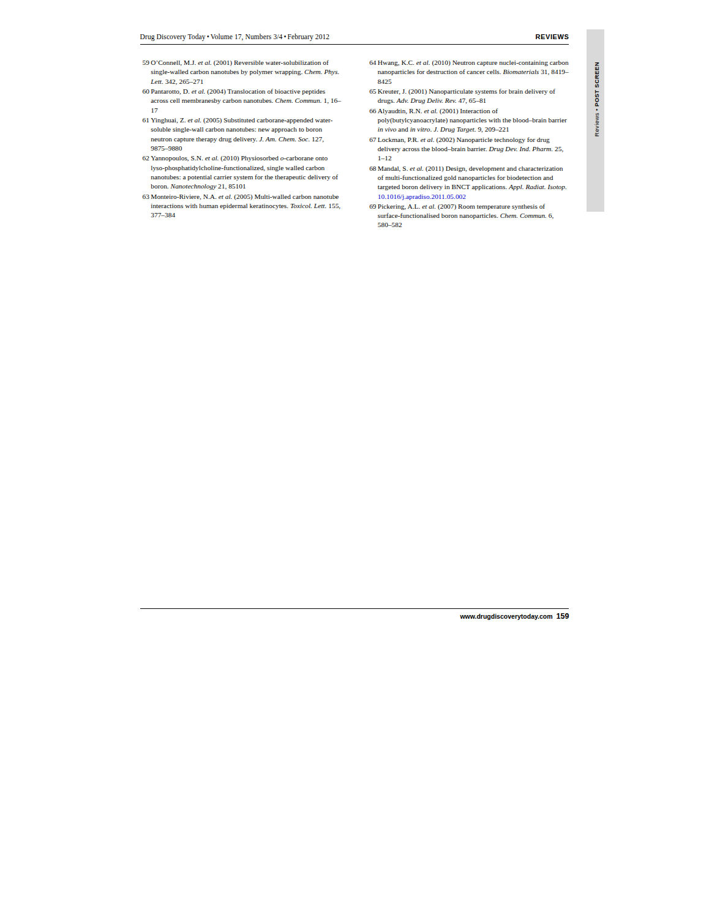Reviews • POST SCREEN
Drug Discovery Today•Volume 17, Numbers 3/4•February 2012
REVIEWS
59 O’Connell, M.J. et al. (2001) Reversible water-solubilization of single-walled carbon nanotubes by polymer wrapping. Chem. Phys. Lett. 342, 265–271
60 Pantarotto, D. et al. (2004) Translocation of bioactive peptides across cell membranesby carbon nanotubes. Chem. Commun. 1, 16–17
61 Yinghuai, Z. et al. (2005) Substituted carborane-appended water-soluble single-wall carbon nanotubes: new approach to boron neutron capture therapy drug delivery. J. Am. Chem. Soc. 127, 9875–9880
62 Yannopoulos, S.N. et al. (2010) Physiosorbed o-carborane onto lyso-phosphatidylcholine-functionalized, single walled carbon nanotubes: a potential carrier system for the therapeutic delivery of boron. Nanotechnology 21, 85101
63 Monteiro-Riviere, N.A. et al. (2005) Multi-walled carbon nanotube interactions with human epidermal keratinocytes. Toxicol. Lett. 155, 377–384
64 Hwang, K.C. et al. (2010) Neutron capture nuclei-containing carbon nanoparticles for destruction of cancer cells. Biomaterials 31, 8419–8425
65 Kreuter, J. (2001) Nanoparticulate systems for brain delivery of drugs. Adv. Drug Deliv. Rev. 47, 65–81
66 Alyaudtin, R.N. et al. (2001) Interaction of poly(butylcyanoacrylate) nanoparticles with the blood–brain barrier in vivo and in vitro. J. Drug Target. 9, 209–221
67 Lockman, P.R. et al. (2002) Nanoparticle technology for drug delivery across the blood–brain barrier. Drug Dev. Ind. Pharm. 25, 1–12
68 Mandal, S. et al. (2011) Design, development and characterization of multi-functionalized gold nanoparticles for biodetection and targeted boron delivery in BNCT applications. Appl. Radiat. Isotop. 10.1016/j.apradiso.2011.05.002
69 Pickering, A.L. et al. (2007) Room temperature synthesis of surface-functionalised boron nanoparticles. Chem. Commun. 6, 580–582
www.drugdiscoverytoday.com 159